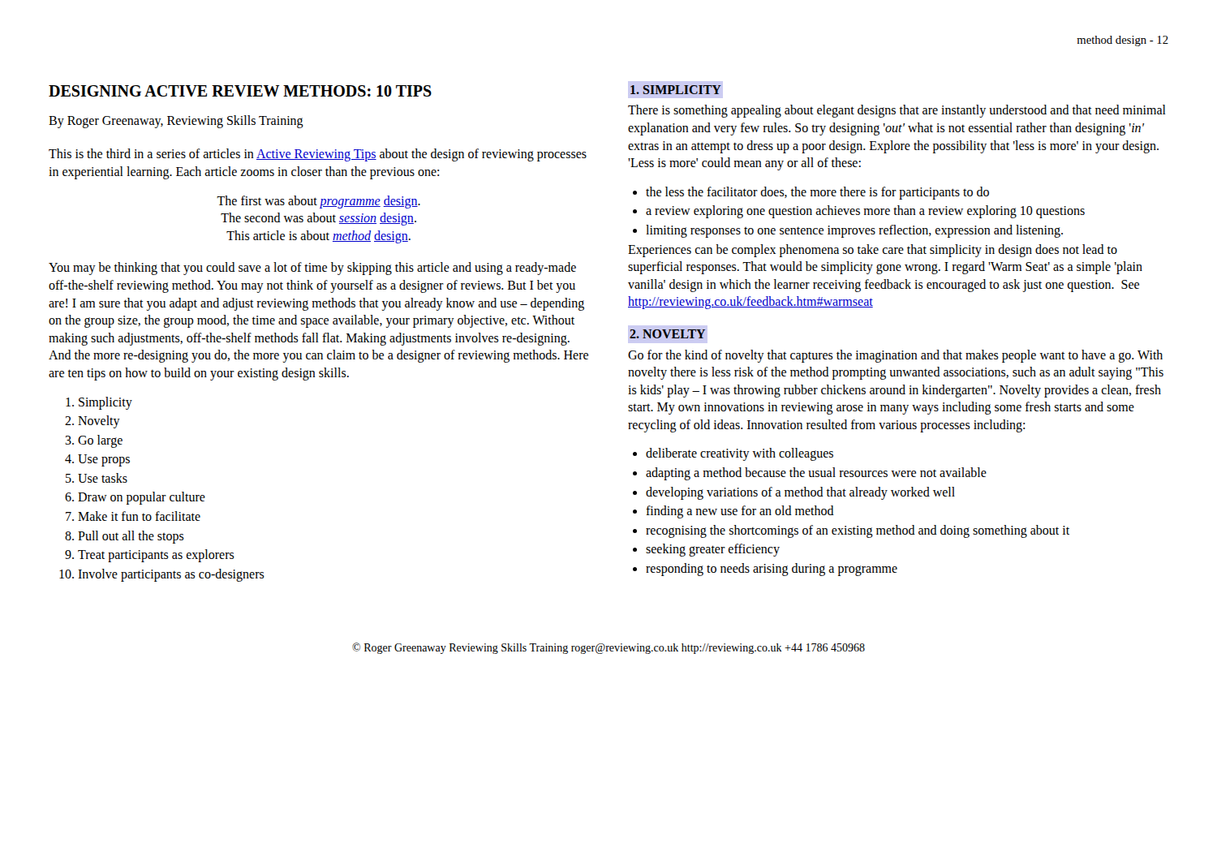method design - 12
DESIGNING ACTIVE REVIEW METHODS: 10 TIPS
By Roger Greenaway, Reviewing Skills Training
This is the third in a series of articles in Active Reviewing Tips about the design of reviewing processes in experiential learning. Each article zooms in closer than the previous one:
The first was about programme design. The second was about session design. This article is about method design.
You may be thinking that you could save a lot of time by skipping this article and using a ready-made off-the-shelf reviewing method. You may not think of yourself as a designer of reviews. But I bet you are! I am sure that you adapt and adjust reviewing methods that you already know and use – depending on the group size, the group mood, the time and space available, your primary objective, etc. Without making such adjustments, off-the-shelf methods fall flat. Making adjustments involves re-designing. And the more re-designing you do, the more you can claim to be a designer of reviewing methods. Here are ten tips on how to build on your existing design skills.
Simplicity
Novelty
Go large
Use props
Use tasks
Draw on popular culture
Make it fun to facilitate
Pull out all the stops
Treat participants as explorers
Involve participants as co-designers
1. SIMPLICITY
There is something appealing about elegant designs that are instantly understood and that need minimal explanation and very few rules. So try designing 'out' what is not essential rather than designing 'in' extras in an attempt to dress up a poor design. Explore the possibility that 'less is more' in your design. 'Less is more' could mean any or all of these:
the less the facilitator does, the more there is for participants to do
a review exploring one question achieves more than a review exploring 10 questions
limiting responses to one sentence improves reflection, expression and listening.
Experiences can be complex phenomena so take care that simplicity in design does not lead to superficial responses. That would be simplicity gone wrong. I regard 'Warm Seat' as a simple 'plain vanilla' design in which the learner receiving feedback is encouraged to ask just one question. See http://reviewing.co.uk/feedback.htm#warmseat
2. NOVELTY
Go for the kind of novelty that captures the imagination and that makes people want to have a go. With novelty there is less risk of the method prompting unwanted associations, such as an adult saying "This is kids' play – I was throwing rubber chickens around in kindergarten". Novelty provides a clean, fresh start. My own innovations in reviewing arose in many ways including some fresh starts and some recycling of old ideas. Innovation resulted from various processes including:
deliberate creativity with colleagues
adapting a method because the usual resources were not available
developing variations of a method that already worked well
finding a new use for an old method
recognising the shortcomings of an existing method and doing something about it
seeking greater efficiency
responding to needs arising during a programme
© Roger Greenaway Reviewing Skills Training roger@reviewing.co.uk http://reviewing.co.uk +44 1786 450968